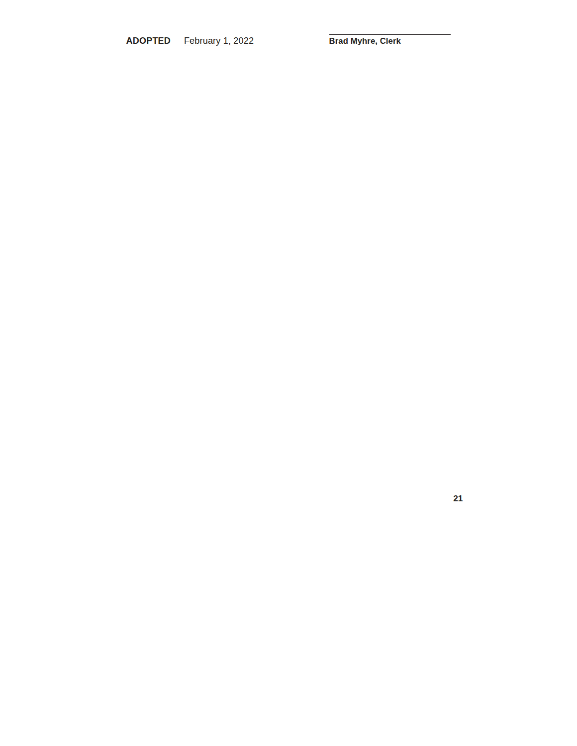ADOPTED February 1, 2022
Brad Myhre, Clerk
21